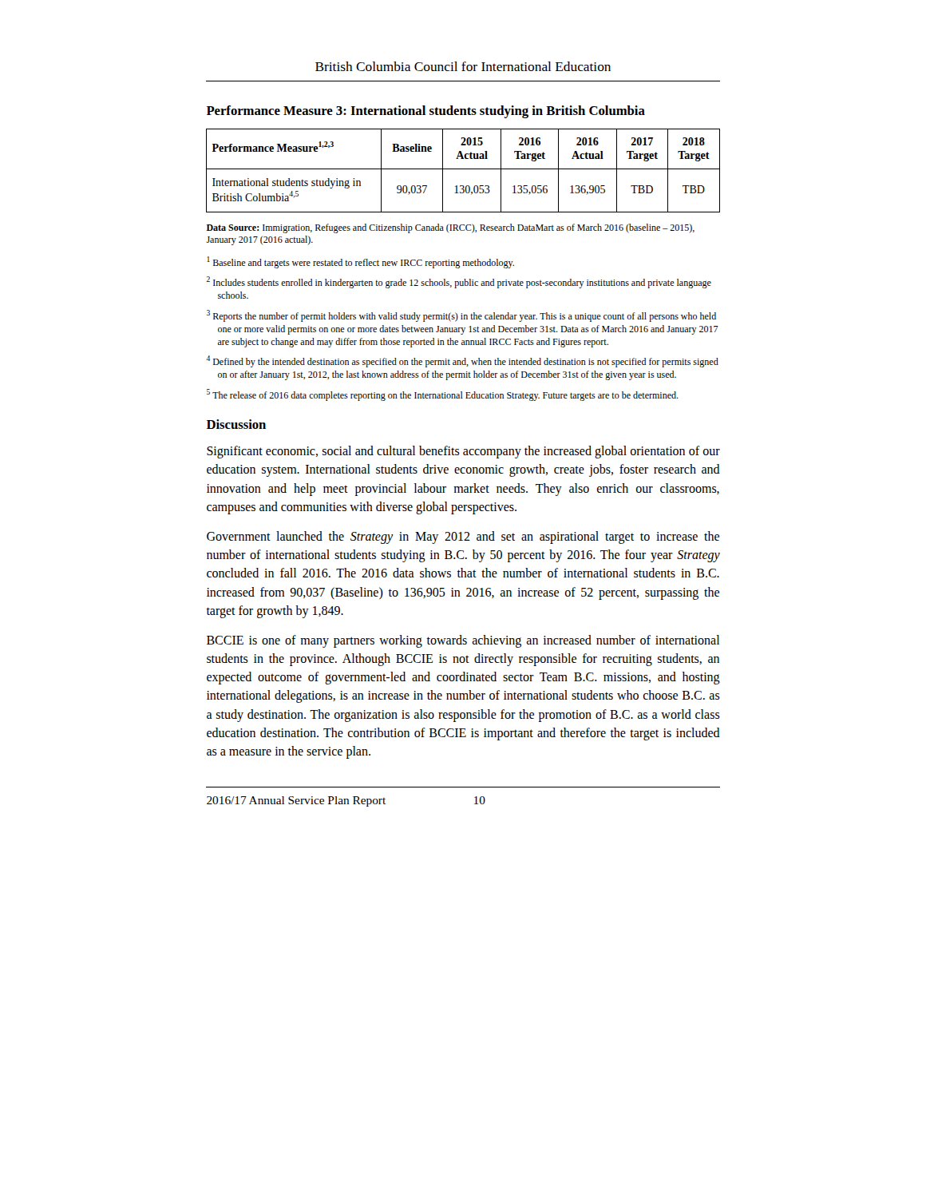British Columbia Council for International Education
Performance Measure 3: International students studying in British Columbia
| Performance Measure 1,2,3 | Baseline | 2015 Actual | 2016 Target | 2016 Actual | 2017 Target | 2018 Target |
| --- | --- | --- | --- | --- | --- | --- |
| International students studying in British Columbia 4,5 | 90,037 | 130,053 | 135,056 | 136,905 | TBD | TBD |
Data Source: Immigration, Refugees and Citizenship Canada (IRCC), Research DataMart as of March 2016 (baseline – 2015), January 2017 (2016 actual).
1 Baseline and targets were restated to reflect new IRCC reporting methodology.
2 Includes students enrolled in kindergarten to grade 12 schools, public and private post-secondary institutions and private language schools.
3 Reports the number of permit holders with valid study permit(s) in the calendar year. This is a unique count of all persons who held one or more valid permits on one or more dates between January 1st and December 31st. Data as of March 2016 and January 2017 are subject to change and may differ from those reported in the annual IRCC Facts and Figures report.
4 Defined by the intended destination as specified on the permit and, when the intended destination is not specified for permits signed on or after January 1st, 2012, the last known address of the permit holder as of December 31st of the given year is used.
5 The release of 2016 data completes reporting on the International Education Strategy. Future targets are to be determined.
Discussion
Significant economic, social and cultural benefits accompany the increased global orientation of our education system. International students drive economic growth, create jobs, foster research and innovation and help meet provincial labour market needs. They also enrich our classrooms, campuses and communities with diverse global perspectives.
Government launched the Strategy in May 2012 and set an aspirational target to increase the number of international students studying in B.C. by 50 percent by 2016. The four year Strategy concluded in fall 2016. The 2016 data shows that the number of international students in B.C. increased from 90,037 (Baseline) to 136,905 in 2016, an increase of 52 percent, surpassing the target for growth by 1,849.
BCCIE is one of many partners working towards achieving an increased number of international students in the province. Although BCCIE is not directly responsible for recruiting students, an expected outcome of government-led and coordinated sector Team B.C. missions, and hosting international delegations, is an increase in the number of international students who choose B.C. as a study destination. The organization is also responsible for the promotion of B.C. as a world class education destination. The contribution of BCCIE is important and therefore the target is included as a measure in the service plan.
2016/17 Annual Service Plan Report 10